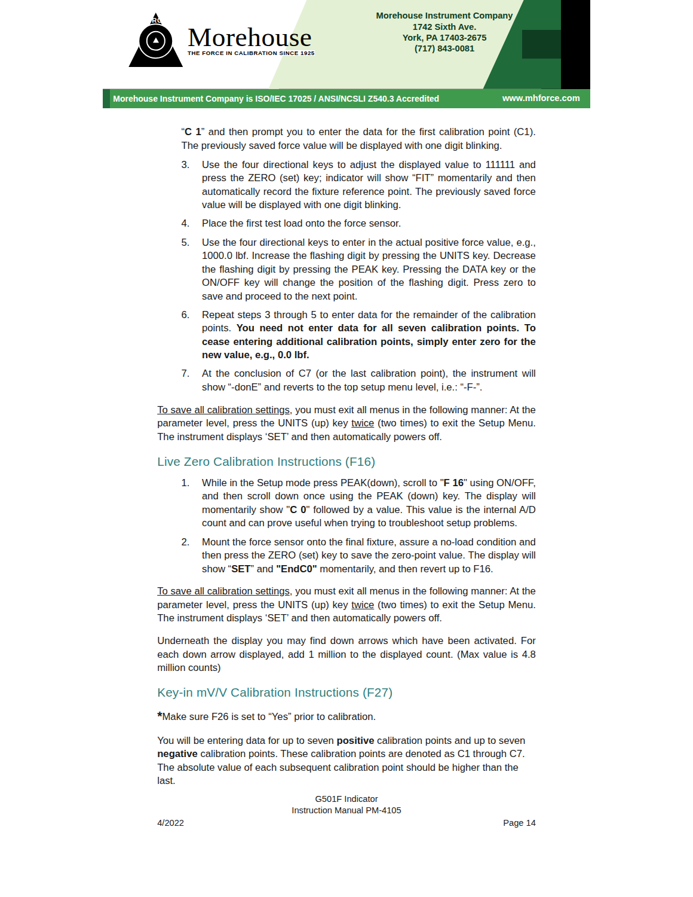MHF▲RCE
Morehouse THE FORCE IN CALIBRATION SINCE 1925
Morehouse Instrument Company
1742 Sixth Ave.
York, PA 17403-2675
(717) 843-0081
Morehouse Instrument Company is ISO/IEC 17025 / ANSI/NCSLI Z540.3 Accredited
www.mhforce.com
“C 1” and then prompt you to enter the data for the first calibration point (C1). The previously saved force value will be displayed with one digit blinking.
Use the four directional keys to adjust the displayed value to 111111 and press the ZERO (set) key; indicator will show “FIT” momentarily and then automatically record the fixture reference point. The previously saved force value will be displayed with one digit blinking.
Place the first test load onto the force sensor.
Use the four directional keys to enter in the actual positive force value, e.g., 1000.0 lbf. Increase the flashing digit by pressing the UNITS key. Decrease the flashing digit by pressing the PEAK key. Pressing the DATA key or the ON/OFF key will change the position of the flashing digit. Press zero to save and proceed to the next point.
Repeat steps 3 through 5 to enter data for the remainder of the calibration points. You need not enter data for all seven calibration points. To cease entering additional calibration points, simply enter zero for the new value, e.g., 0.0 lbf.
At the conclusion of C7 (or the last calibration point), the instrument will show “-donE” and reverts to the top setup menu level, i.e.: “-F-”.
To save all calibration settings, you must exit all menus in the following manner: At the parameter level, press the UNITS (up) key twice (two times) to exit the Setup Menu. The instrument displays ‘SET’ and then automatically powers off.
Live Zero Calibration Instructions (F16)
While in the Setup mode press PEAK(down), scroll to "F 16" using ON/OFF, and then scroll down once using the PEAK (down) key. The display will momentarily show "C 0" followed by a value. This value is the internal A/D count and can prove useful when trying to troubleshoot setup problems.
Mount the force sensor onto the final fixture, assure a no-load condition and then press the ZERO (set) key to save the zero-point value. The display will show “SET” and "EndC0" momentarily, and then revert up to F16.
To save all calibration settings, you must exit all menus in the following manner: At the parameter level, press the UNITS (up) key twice (two times) to exit the Setup Menu. The instrument displays ‘SET’ and then automatically powers off.
Underneath the display you may find down arrows which have been activated. For each down arrow displayed, add 1 million to the displayed count. (Max value is 4.8 million counts)
Key-in mV/V Calibration Instructions (F27)
*Make sure F26 is set to “Yes” prior to calibration.
You will be entering data for up to seven positive calibration points and up to seven negative calibration points. These calibration points are denoted as C1 through C7. The absolute value of each subsequent calibration point should be higher than the last.
G501F Indicator
Instruction Manual PM-4105
4/2022
Page 14